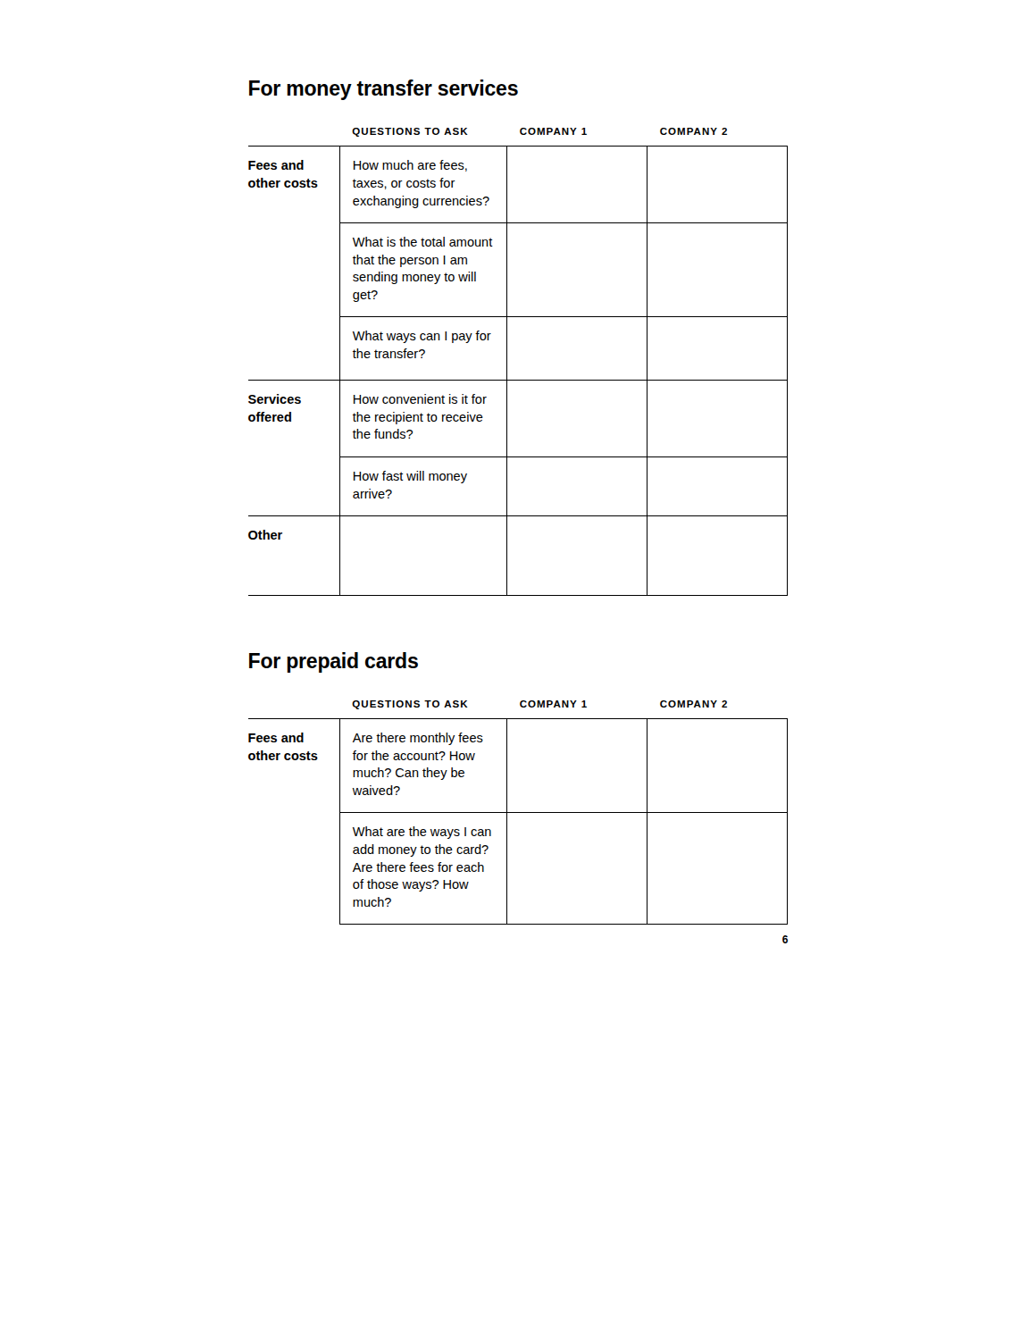For money transfer services
| | Questions to ask | Company 1 | Company 2 |
| --- | --- | --- | --- |
| Fees and other costs | How much are fees, taxes, or costs for exchanging currencies? | | |
| What is the total amount that the person I am sending money to will get? | | |
| What ways can I pay for the transfer? | | |
| Services offered | How convenient is it for the recipient to receive the funds? | | |
| How fast will money arrive? | | |
| Other | | | |
For prepaid cards
| | Questions to ask | Company 1 | Company 2 |
| --- | --- | --- | --- |
| Fees and other costs | Are there monthly fees for the account? How much? Can they be waived? | | |
| What are the ways I can add money to the card? Are there fees for each of those ways? How much? | | |
6